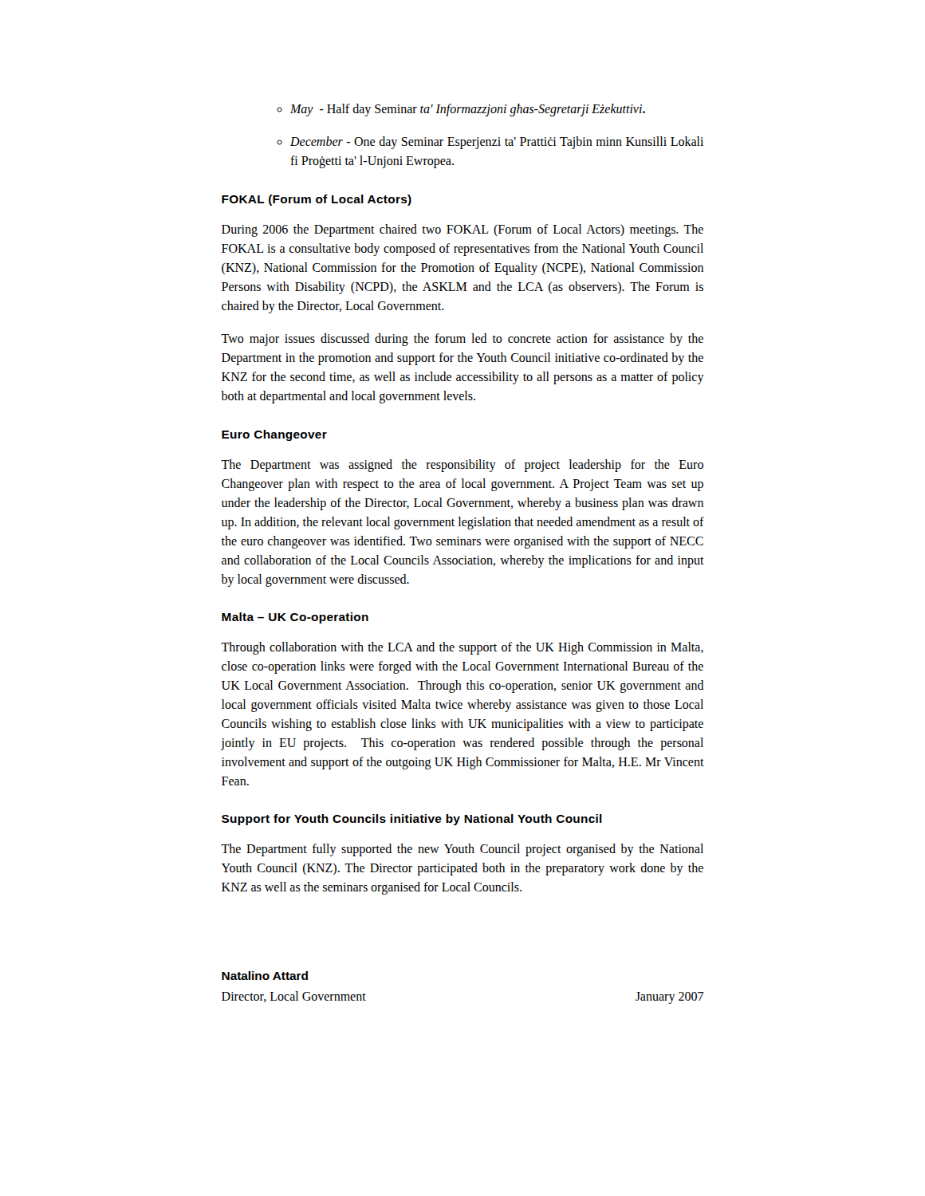May - Half day Seminar ta' Informazzjoni għas-Segretarji Eżekuttivi.
December - One day Seminar Esperjenzi ta' Prattiċi Tajbin minn Kunsilli Lokali fi Proġetti ta' l-Unjoni Ewropea.
FOKAL (Forum of Local Actors)
During 2006 the Department chaired two FOKAL (Forum of Local Actors) meetings. The FOKAL is a consultative body composed of representatives from the National Youth Council (KNZ), National Commission for the Promotion of Equality (NCPE), National Commission Persons with Disability (NCPD), the ASKLM and the LCA (as observers). The Forum is chaired by the Director, Local Government.
Two major issues discussed during the forum led to concrete action for assistance by the Department in the promotion and support for the Youth Council initiative co-ordinated by the KNZ for the second time, as well as include accessibility to all persons as a matter of policy both at departmental and local government levels.
Euro Changeover
The Department was assigned the responsibility of project leadership for the Euro Changeover plan with respect to the area of local government. A Project Team was set up under the leadership of the Director, Local Government, whereby a business plan was drawn up. In addition, the relevant local government legislation that needed amendment as a result of the euro changeover was identified. Two seminars were organised with the support of NECC and collaboration of the Local Councils Association, whereby the implications for and input by local government were discussed.
Malta – UK Co-operation
Through collaboration with the LCA and the support of the UK High Commission in Malta, close co-operation links were forged with the Local Government International Bureau of the UK Local Government Association. Through this co-operation, senior UK government and local government officials visited Malta twice whereby assistance was given to those Local Councils wishing to establish close links with UK municipalities with a view to participate jointly in EU projects. This co-operation was rendered possible through the personal involvement and support of the outgoing UK High Commissioner for Malta, H.E. Mr Vincent Fean.
Support for Youth Councils initiative by National Youth Council
The Department fully supported the new Youth Council project organised by the National Youth Council (KNZ). The Director participated both in the preparatory work done by the KNZ as well as the seminars organised for Local Councils.
Natalino Attard
Director, Local Government January 2007